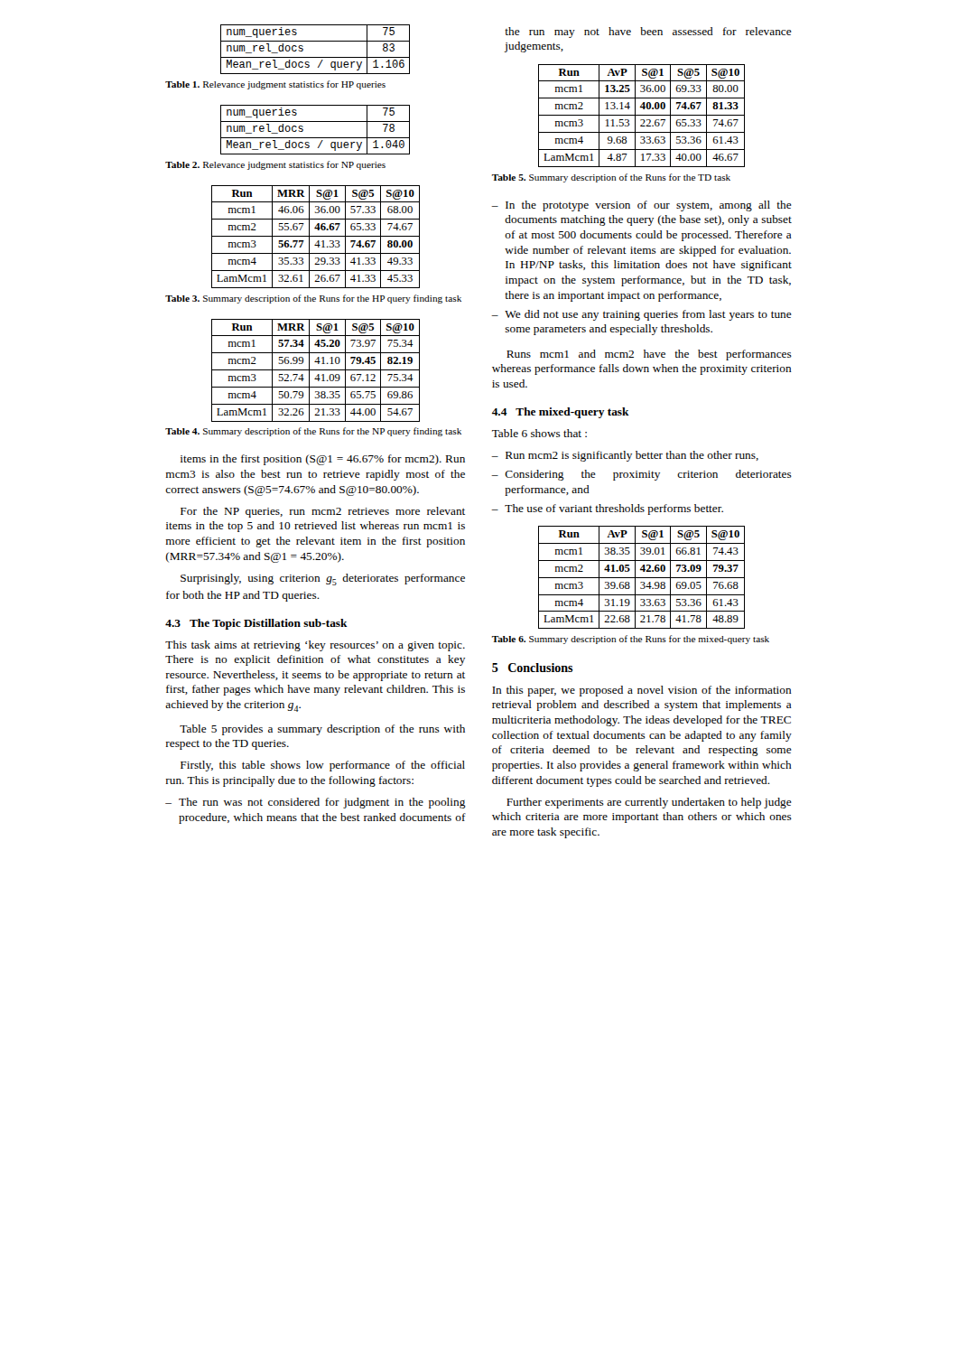| num_queries | 75 |
| num_rel_docs | 83 |
| Mean_rel_docs / query | 1.106 |
Table 1. Relevance judgment statistics for HP queries
| num_queries | 75 |
| num_rel_docs | 78 |
| Mean_rel_docs / query | 1.040 |
Table 2. Relevance judgment statistics for NP queries
| Run | MRR | S@1 | S@5 | S@10 |
| --- | --- | --- | --- | --- |
| mcm1 | 46.06 | 36.00 | 57.33 | 68.00 |
| mcm2 | 55.67 | 46.67 | 65.33 | 74.67 |
| mcm3 | 56.77 | 41.33 | 74.67 | 80.00 |
| mcm4 | 35.33 | 29.33 | 41.33 | 49.33 |
| LamMcm1 | 32.61 | 26.67 | 41.33 | 45.33 |
Table 3. Summary description of the Runs for the HP query finding task
| Run | MRR | S@1 | S@5 | S@10 |
| --- | --- | --- | --- | --- |
| mcm1 | 57.34 | 45.20 | 73.97 | 75.34 |
| mcm2 | 56.99 | 41.10 | 79.45 | 82.19 |
| mcm3 | 52.74 | 41.09 | 67.12 | 75.34 |
| mcm4 | 50.79 | 38.35 | 65.75 | 69.86 |
| LamMcm1 | 32.26 | 21.33 | 44.00 | 54.67 |
Table 4. Summary description of the Runs for the NP query finding task
items in the first position (S@1 = 46.67% for mcm2). Run mcm3 is also the best run to retrieve rapidly most of the correct answers (S@5=74.67% and S@10=80.00%).
For the NP queries, run mcm2 retrieves more relevant items in the top 5 and 10 retrieved list whereas run mcm1 is more efficient to get the relevant item in the first position (MRR=57.34% and S@1 = 45.20%).
Surprisingly, using criterion g 5 deteriorates performance for both the HP and TD queries.
4.3 The Topic Distillation sub-task
This task aims at retrieving ‘key resources’ on a given topic. There is no explicit definition of what constitutes a key resource. Nevertheless, it seems to be appropriate to return at first, father pages which have many relevant children. This is achieved by the criterion g 4.
Table 5 provides a summary description of the runs with respect to the TD queries.
Firstly, this table shows low performance of the official run. This is principally due to the following factors:
The run was not considered for judgment in the pooling procedure, which means that the best ranked documents of the run may not have been assessed for relevance judgements,
| Run | AvP | S@1 | S@5 | S@10 |
| --- | --- | --- | --- | --- |
| mcm1 | 13.25 | 36.00 | 69.33 | 80.00 |
| mcm2 | 13.14 | 40.00 | 74.67 | 81.33 |
| mcm3 | 11.53 | 22.67 | 65.33 | 74.67 |
| mcm4 | 9.68 | 33.63 | 53.36 | 61.43 |
| LamMcm1 | 4.87 | 17.33 | 40.00 | 46.67 |
Table 5. Summary description of the Runs for the TD task
In the prototype version of our system, among all the documents matching the query (the base set), only a subset of at most 500 documents could be processed. Therefore a wide number of relevant items are skipped for evaluation. In HP/NP tasks, this limitation does not have significant impact on the system performance, but in the TD task, there is an important impact on performance,
We did not use any training queries from last years to tune some parameters and especially thresholds.
Runs mcm1 and mcm2 have the best performances whereas performance falls down when the proximity criterion is used.
4.4 The mixed-query task
Table 6 shows that :
Run mcm2 is significantly better than the other runs,
Considering the proximity criterion deteriorates performance, and
The use of variant thresholds performs better.
| Run | AvP | S@1 | S@5 | S@10 |
| --- | --- | --- | --- | --- |
| mcm1 | 38.35 | 39.01 | 66.81 | 74.43 |
| mcm2 | 41.05 | 42.60 | 73.09 | 79.37 |
| mcm3 | 39.68 | 34.98 | 69.05 | 76.68 |
| mcm4 | 31.19 | 33.63 | 53.36 | 61.43 |
| LamMcm1 | 22.68 | 21.78 | 41.78 | 48.89 |
Table 6. Summary description of the Runs for the mixed-query task
5 Conclusions
In this paper, we proposed a novel vision of the information retrieval problem and described a system that implements a multicriteria methodology. The ideas developed for the TREC collection of textual documents can be adapted to any family of criteria deemed to be relevant and respecting some properties. It also provides a general framework within which different document types could be searched and retrieved.
Further experiments are currently undertaken to help judge which criteria are more important than others or which ones are more task specific.